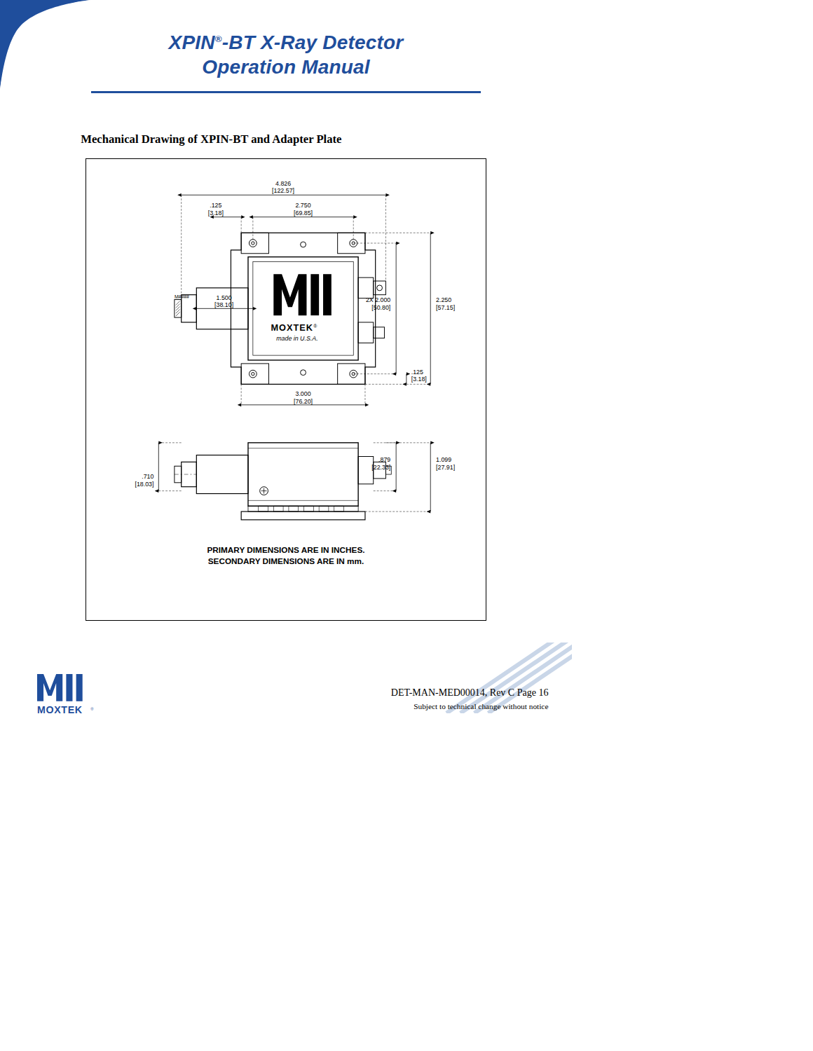XPIN®-BT X-Ray Detector
Operation Manual
Mechanical Drawing of XPIN-BT and Adapter Plate
MOXTEK ® made in U.S.A. M#### 4.826 [122.57] .125 [3.18] 2.750 [69.85] 1.500 [38.10] 3.000 [76.20] 2X 2.000 [50.80] 2.250 [57.15] .125 [3.18] .710 [18.03] .879 [22.33] 1.099 [27.91] PRIMARY DIMENSIONS ARE IN INCHES. SECONDARY DIMENSIONS ARE IN mm.
MOXTEK ®
DET-MAN-MED00014, Rev C Page 16
Subject to technical change without notice